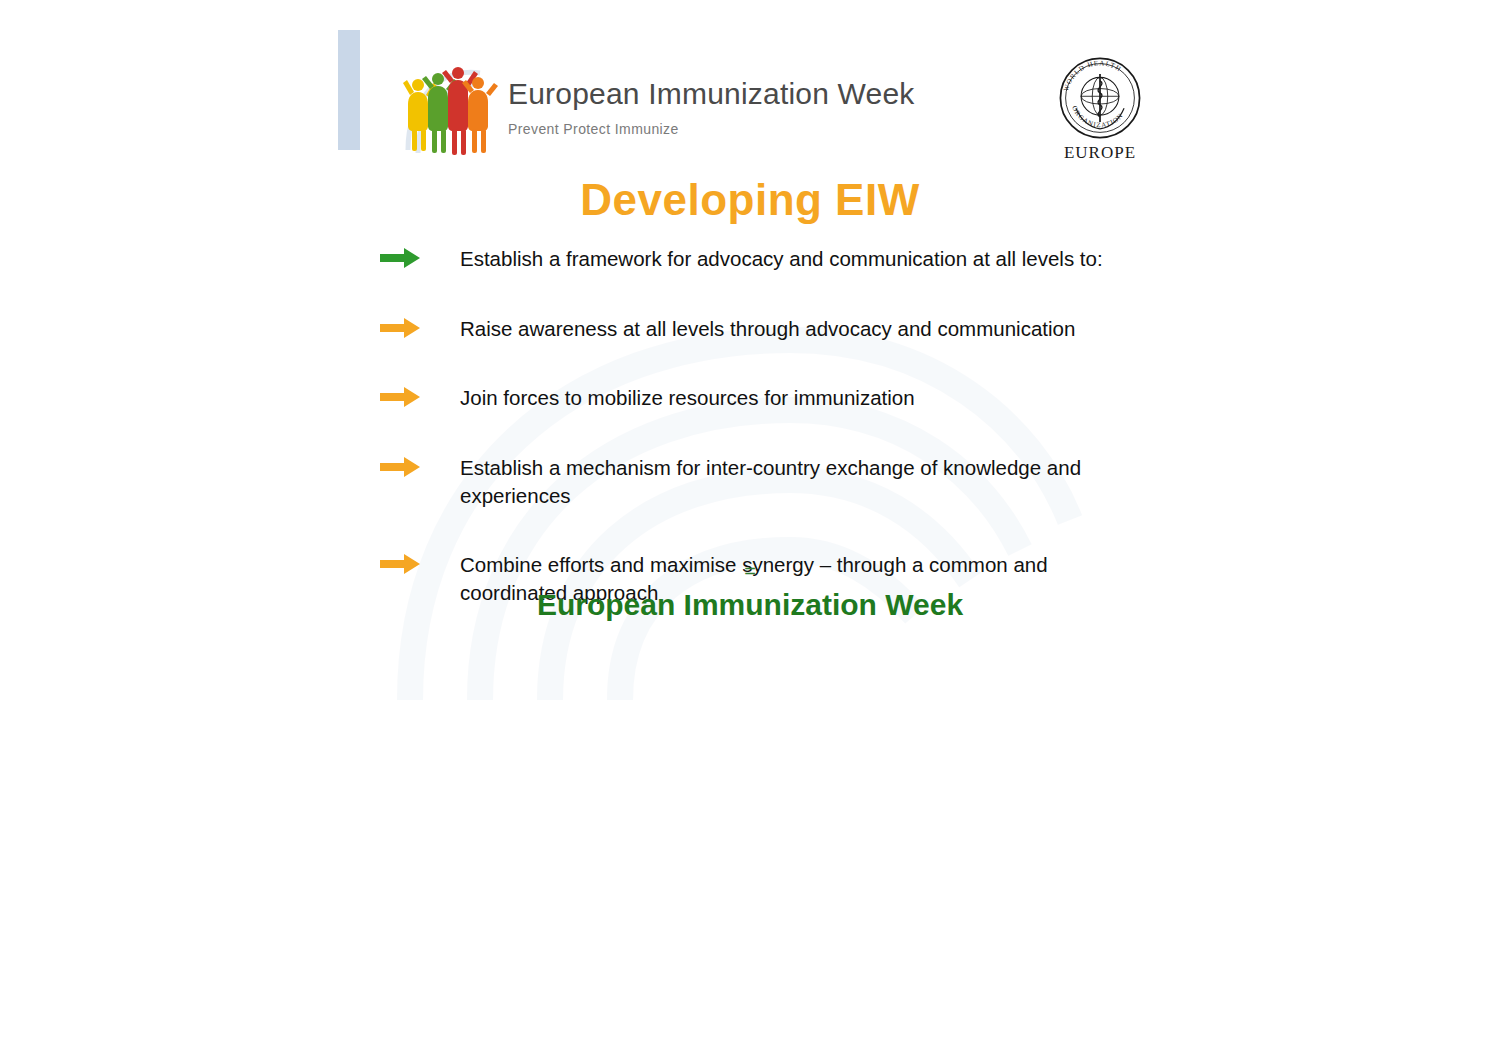European Immunization Week
Prevent Protect Immunize
WORLD HEALTH ORGANIZATION
EUROPE
Developing EIW
Establish a framework for advocacy and communication at all levels to:
Raise awareness at all levels through advocacy and communication
Join forces to mobilize resources for immunization
Establish a mechanism for inter-country exchange of knowledge and experiences
Combine efforts and maximise synergy – through a common and coordinated approach
=
European Immunization Week